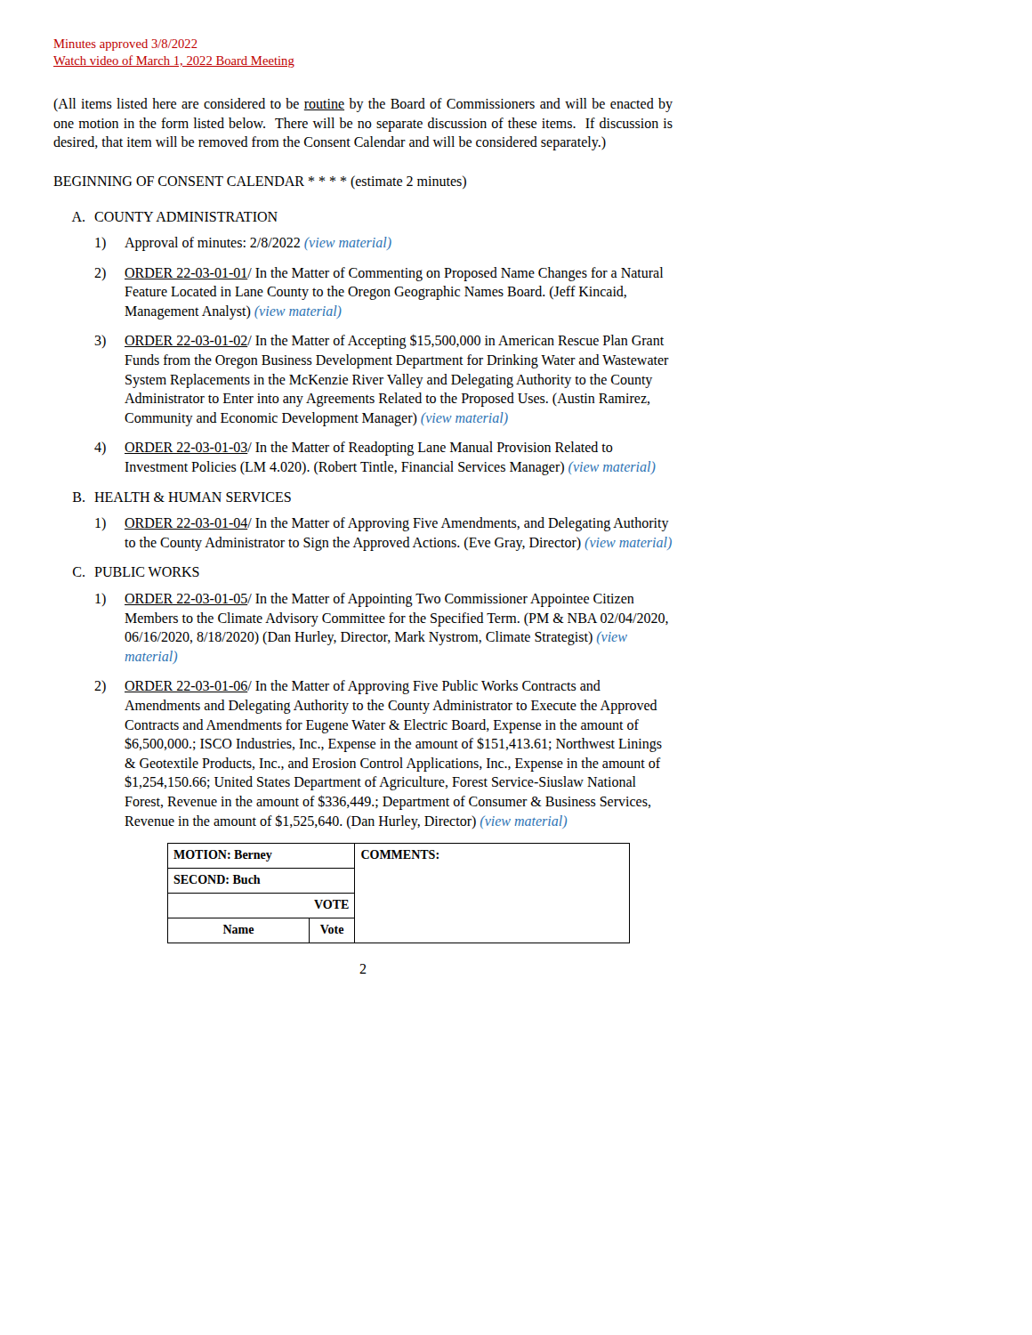Minutes approved 3/8/2022
Watch video of March 1, 2022 Board Meeting
(All items listed here are considered to be routine by the Board of Commissioners and will be enacted by one motion in the form listed below. There will be no separate discussion of these items. If discussion is desired, that item will be removed from the Consent Calendar and will be considered separately.)
BEGINNING OF CONSENT CALENDAR * * * * (estimate 2 minutes)
COUNTY ADMINISTRATION
Approval of minutes: 2/8/2022 (view material)
ORDER 22-03-01-01/ In the Matter of Commenting on Proposed Name Changes for a Natural Feature Located in Lane County to the Oregon Geographic Names Board. (Jeff Kincaid, Management Analyst) (view material)
ORDER 22-03-01-02/ In the Matter of Accepting $15,500,000 in American Rescue Plan Grant Funds from the Oregon Business Development Department for Drinking Water and Wastewater System Replacements in the McKenzie River Valley and Delegating Authority to the County Administrator to Enter into any Agreements Related to the Proposed Uses. (Austin Ramirez, Community and Economic Development Manager) (view material)
ORDER 22-03-01-03/ In the Matter of Readopting Lane Manual Provision Related to Investment Policies (LM 4.020). (Robert Tintle, Financial Services Manager) (view material)
HEALTH & HUMAN SERVICES
ORDER 22-03-01-04/ In the Matter of Approving Five Amendments, and Delegating Authority to the County Administrator to Sign the Approved Actions. (Eve Gray, Director) (view material)
PUBLIC WORKS
ORDER 22-03-01-05/ In the Matter of Appointing Two Commissioner Appointee Citizen Members to the Climate Advisory Committee for the Specified Term. (PM & NBA 02/04/2020, 06/16/2020, 8/18/2020) (Dan Hurley, Director, Mark Nystrom, Climate Strategist) (view material)
ORDER 22-03-01-06/ In the Matter of Approving Five Public Works Contracts and Amendments and Delegating Authority to the County Administrator to Execute the Approved Contracts and Amendments for Eugene Water & Electric Board, Expense in the amount of $6,500,000.; ISCO Industries, Inc., Expense in the amount of $151,413.61; Northwest Linings & Geotextile Products, Inc., and Erosion Control Applications, Inc., Expense in the amount of $1,254,150.66; United States Department of Agriculture, Forest Service-Siuslaw National Forest, Revenue in the amount of $336,449.; Department of Consumer & Business Services, Revenue in the amount of $1,525,640. (Dan Hurley, Director) (view material)
| MOTION: Berney | COMMENTS: |
| SECOND: Buch |
| VOTE |
| / Name / Vote / |
2